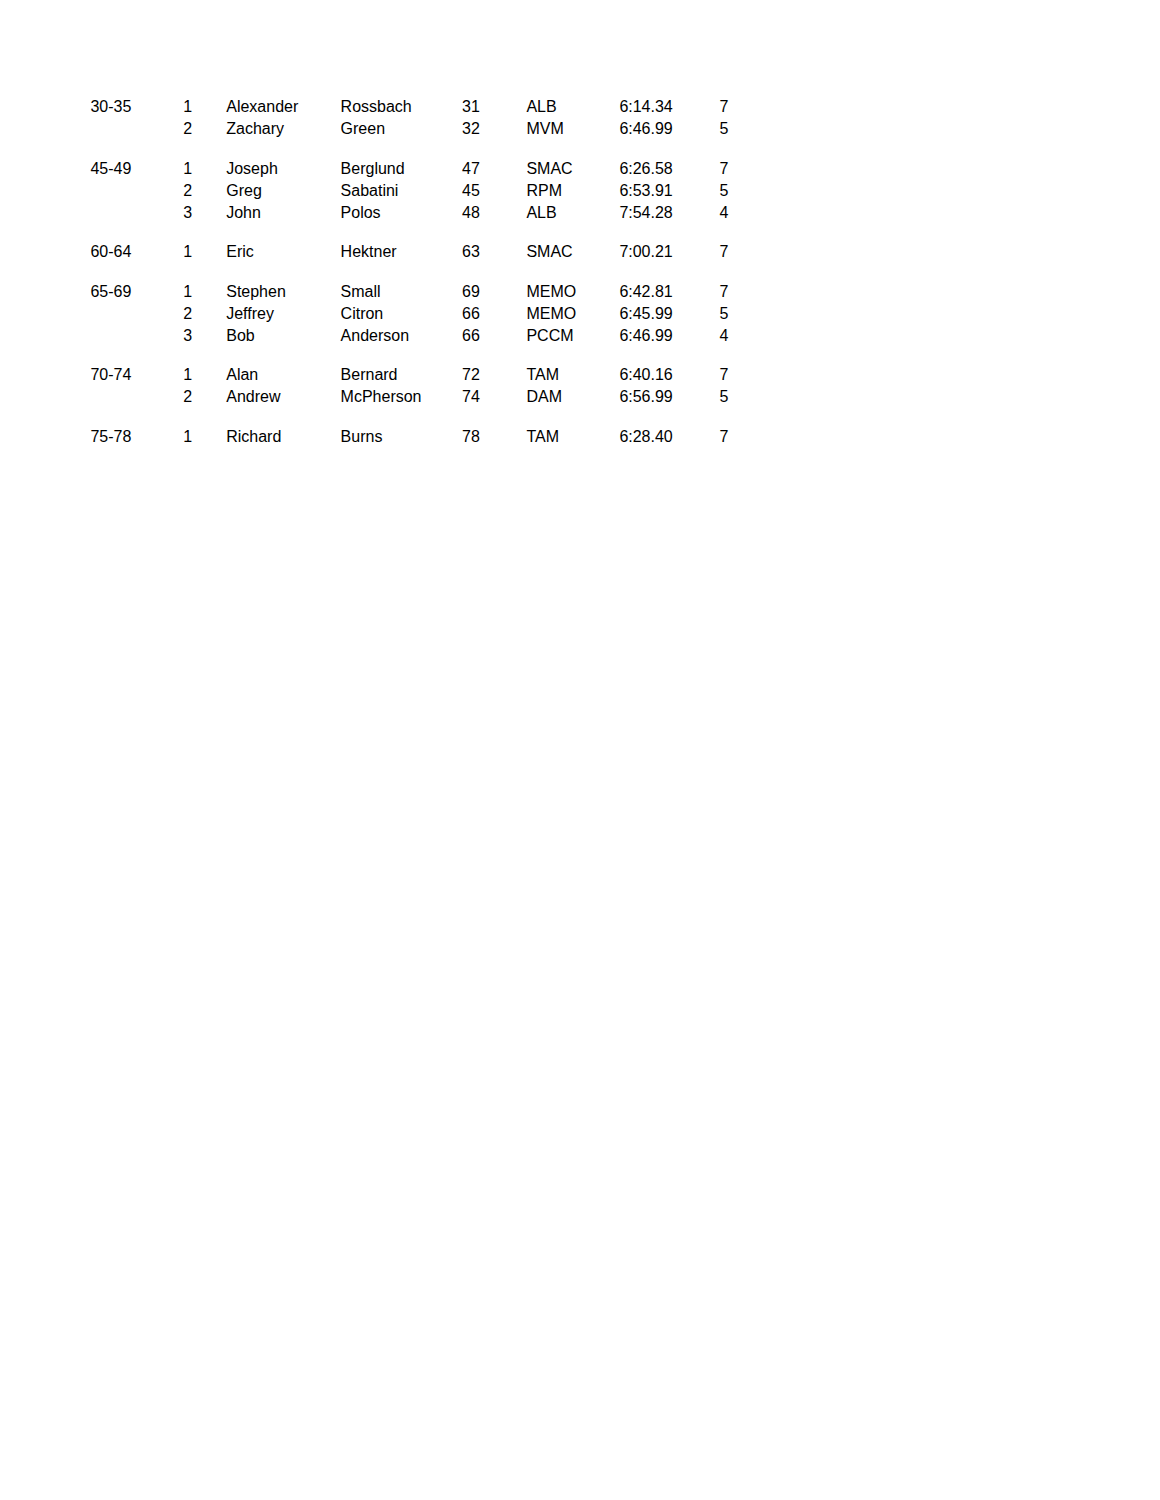| 30-35 | 1 | Alexander | Rossbach | 31 | ALB | 6:14.34 | 7 |
| | 2 | Zachary | Green | 32 | MVM | 6:46.99 | 5 |
| 45-49 | 1 | Joseph | Berglund | 47 | SMAC | 6:26.58 | 7 |
| | 2 | Greg | Sabatini | 45 | RPM | 6:53.91 | 5 |
| | 3 | John | Polos | 48 | ALB | 7:54.28 | 4 |
| 60-64 | 1 | Eric | Hektner | 63 | SMAC | 7:00.21 | 7 |
| 65-69 | 1 | Stephen | Small | 69 | MEMO | 6:42.81 | 7 |
| | 2 | Jeffrey | Citron | 66 | MEMO | 6:45.99 | 5 |
| | 3 | Bob | Anderson | 66 | PCCM | 6:46.99 | 4 |
| 70-74 | 1 | Alan | Bernard | 72 | TAM | 6:40.16 | 7 |
| | 2 | Andrew | McPherson | 74 | DAM | 6:56.99 | 5 |
| 75-78 | 1 | Richard | Burns | 78 | TAM | 6:28.40 | 7 |